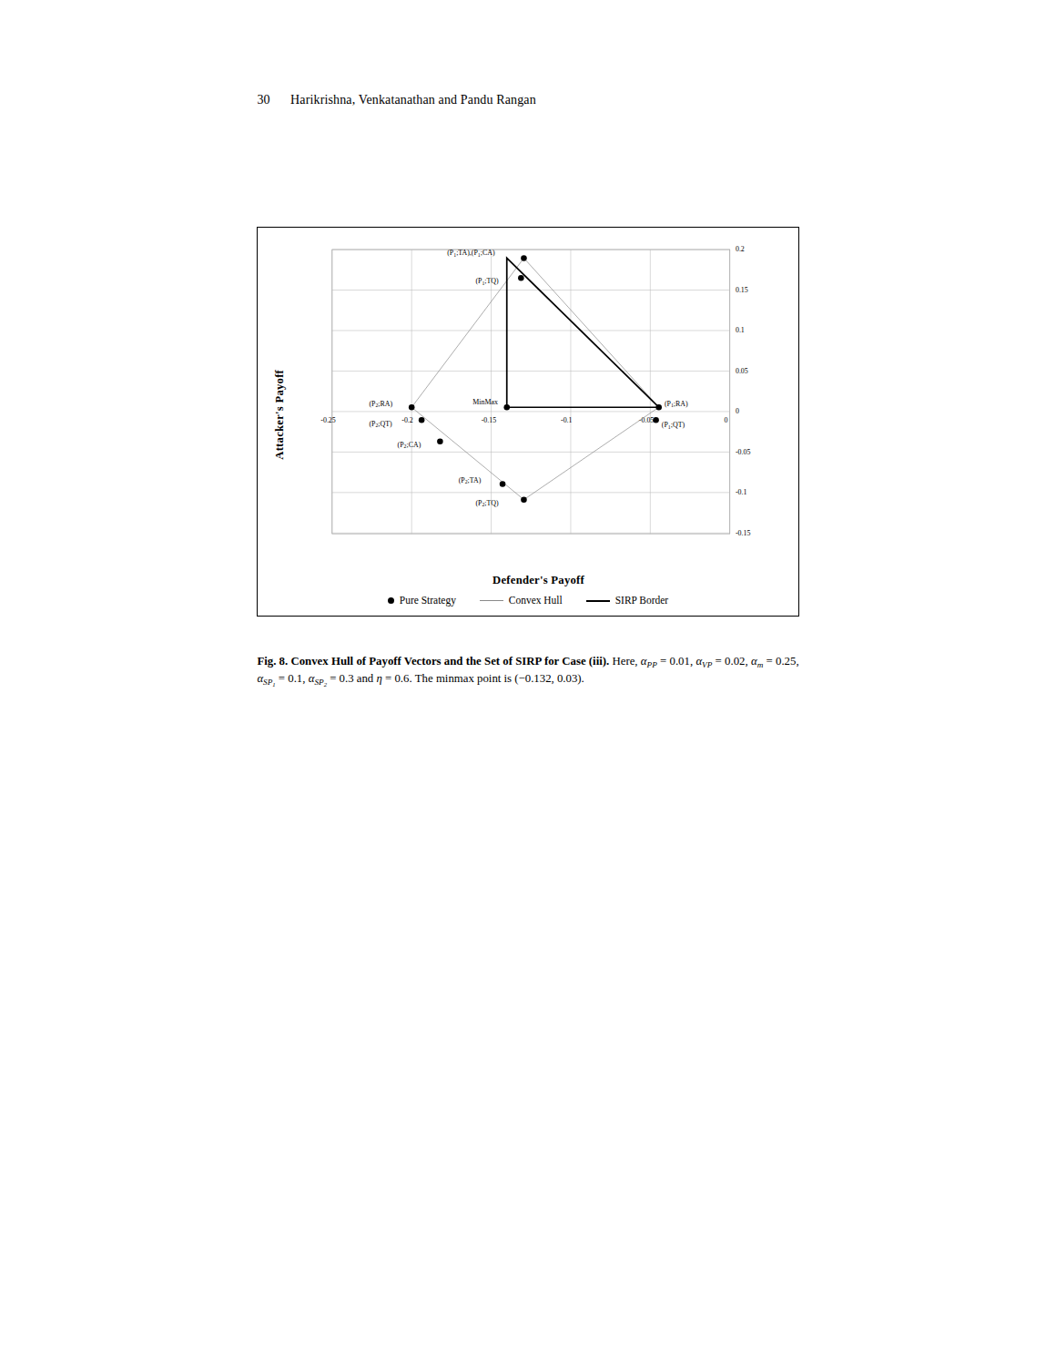30 Harikrishna, Venkatanathan and Pandu Rangan
Attacker's Payoff
0.2 0.15 0.1 0.05 0 -0.05 -0.1 -0.15 -0.25 -0.2 -0.15 -0.1 -0.05 0 (P1;TA),(P1;CA) (P1;TQ) (P1;RA) (P1;QT) (P2;RA) (P2;QT) (P2;CA) (P2;TA) (P2;TQ) MinMax
Defender's Payoff
Pure Strategy Convex Hull SIRP Border
Fig. 8. Convex Hull of Payoff Vectors and the Set of SIRP for Case (iii). Here, αPP = 0.01, αVP = 0.02, αm = 0.25, αSP1 = 0.1, αSP2 = 0.3 and η = 0.6. The minmax point is (−0.132, 0.03).